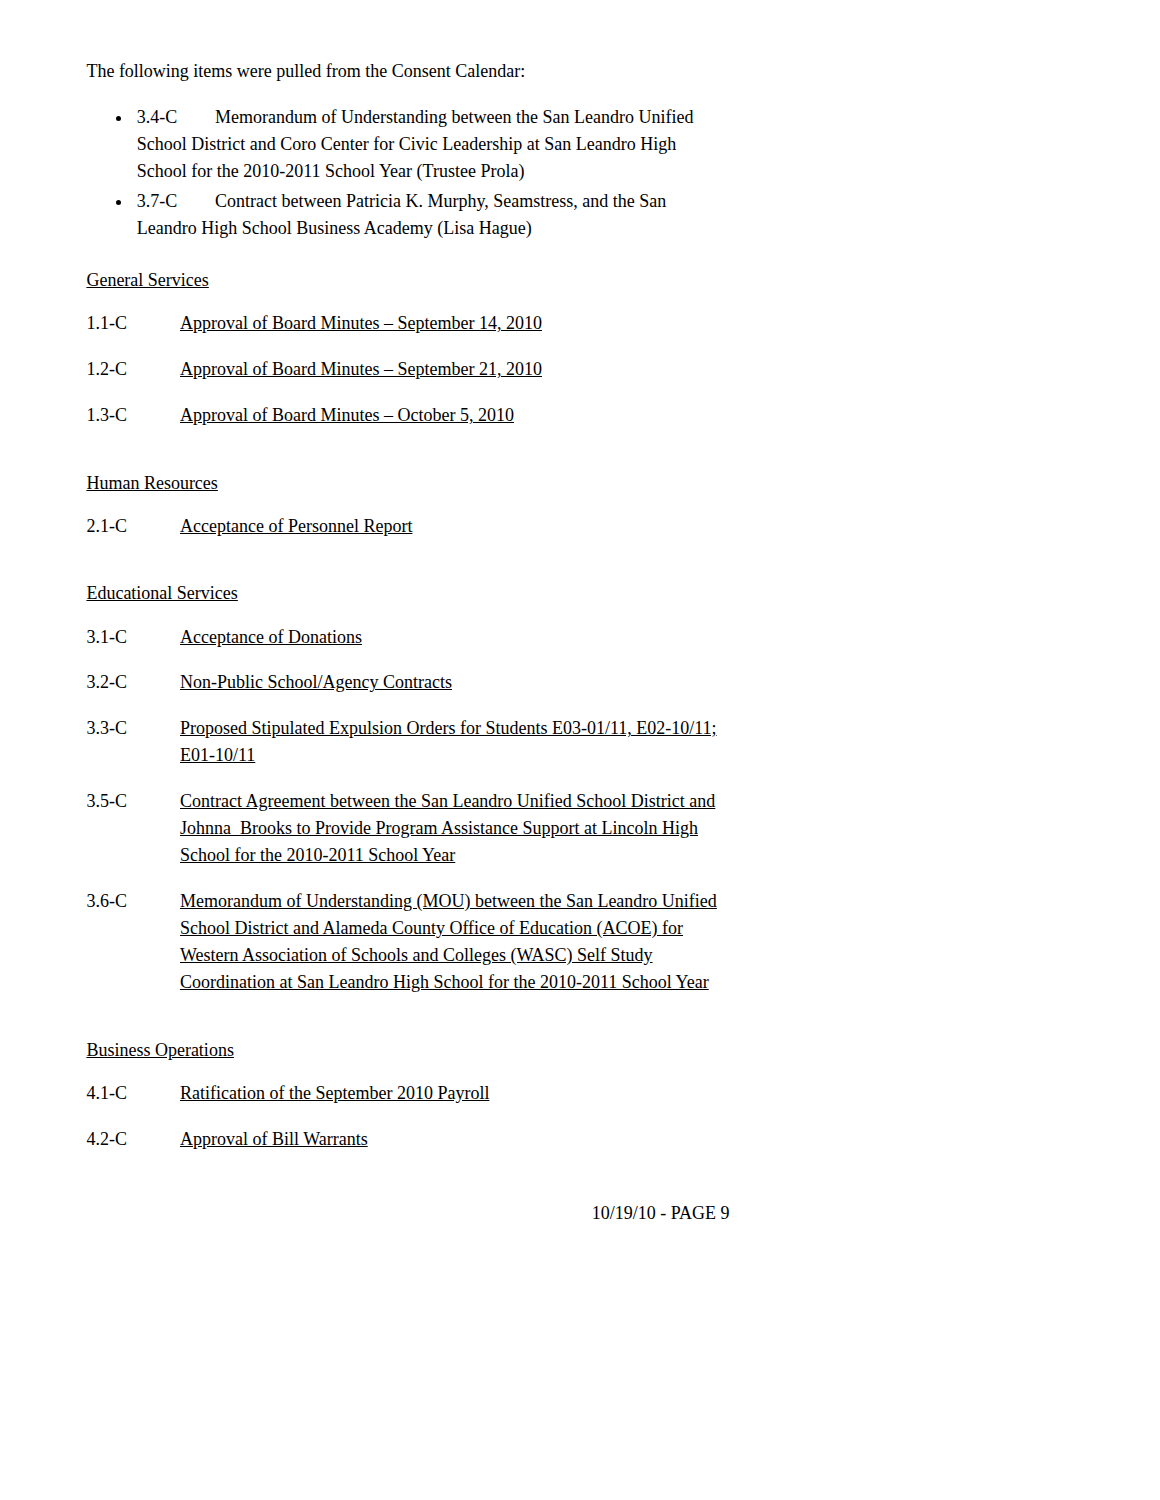The following items were pulled from the Consent Calendar:
3.4-C Memorandum of Understanding between the San Leandro Unified School District and Coro Center for Civic Leadership at San Leandro High School for the 2010-2011 School Year (Trustee Prola)
3.7-C Contract between Patricia K. Murphy, Seamstress, and the San Leandro High School Business Academy (Lisa Hague)
General Services
| 1.1-C | Approval of Board Minutes – September 14, 2010 |
| 1.2-C | Approval of Board Minutes – September 21, 2010 |
| 1.3-C | Approval of Board Minutes – October 5, 2010 |
Human Resources
| 2.1-C | Acceptance of Personnel Report |
Educational Services
| 3.1-C | Acceptance of Donations |
| 3.2-C | Non-Public School/Agency Contracts |
| 3.3-C | Proposed Stipulated Expulsion Orders for Students E03-01/11, E02-10/11; E01-10/11 |
| 3.5-C | Contract Agreement between the San Leandro Unified School District and Johnna Brooks to Provide Program Assistance Support at Lincoln High School for the 2010-2011 School Year |
| 3.6-C | Memorandum of Understanding (MOU) between the San Leandro Unified School District and Alameda County Office of Education (ACOE) for Western Association of Schools and Colleges (WASC) Self Study Coordination at San Leandro High School for the 2010-2011 School Year |
Business Operations
| 4.1-C | Ratification of the September 2010 Payroll |
| 4.2-C | Approval of Bill Warrants |
10/19/10 - PAGE 9